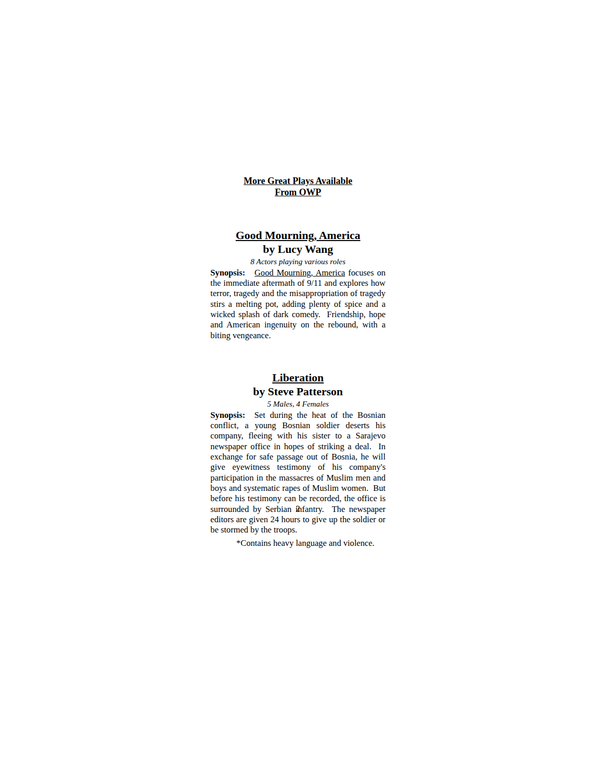More Great Plays Available From OWP
Good Mourning, America
by Lucy Wang
8 Actors playing various roles
Synopsis: Good Mourning, America focuses on the immediate aftermath of 9/11 and explores how terror, tragedy and the misappropriation of tragedy stirs a melting pot, adding plenty of spice and a wicked splash of dark comedy. Friendship, hope and American ingenuity on the rebound, with a biting vengeance.
Liberation
by Steve Patterson
5 Males, 4 Females
Synopsis: Set during the heat of the Bosnian conflict, a young Bosnian soldier deserts his company, fleeing with his sister to a Sarajevo newspaper office in hopes of striking a deal. In exchange for safe passage out of Bosnia, he will give eyewitness testimony of his company's participation in the massacres of Muslim men and boys and systematic rapes of Muslim women. But before his testimony can be recorded, the office is surrounded by Serbian infantry. The newspaper editors are given 24 hours to give up the soldier or be stormed by the troops.
*Contains heavy language and violence.
2